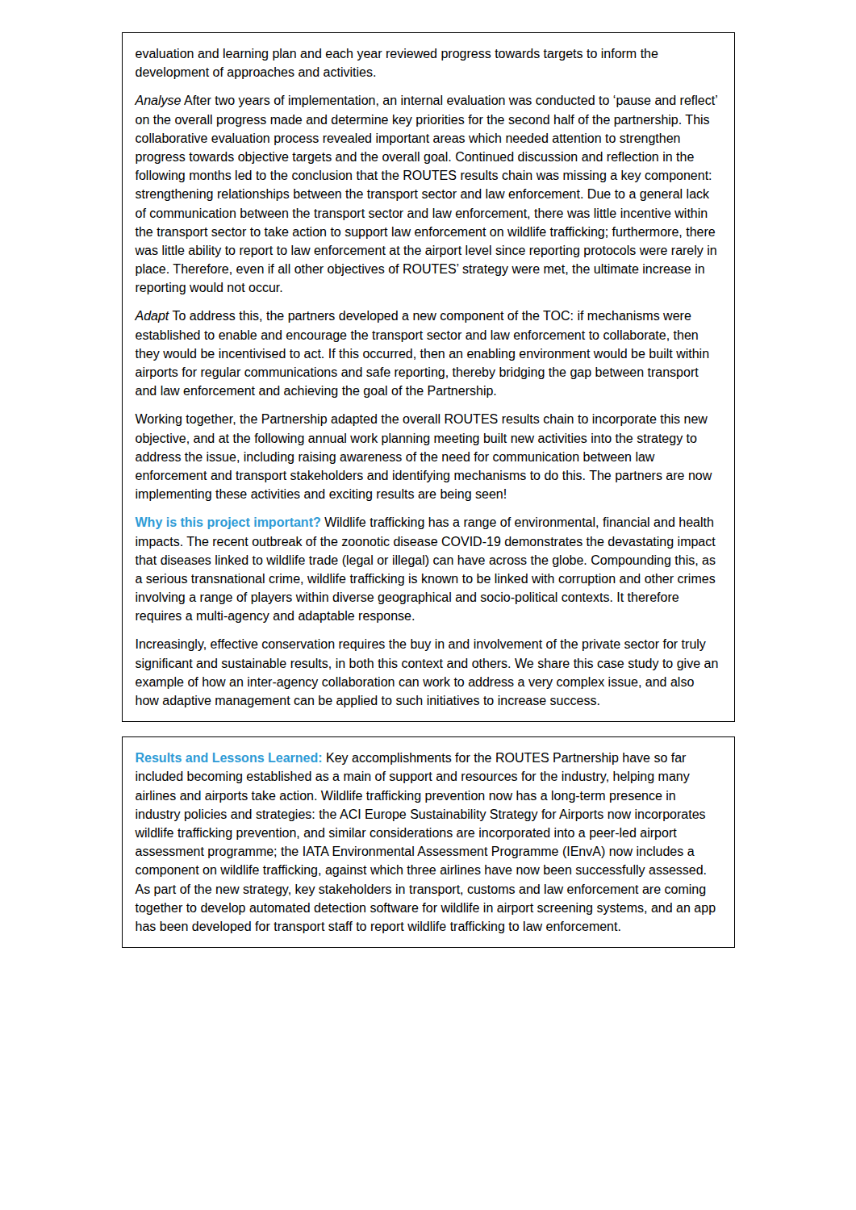evaluation and learning plan and each year reviewed progress towards targets to inform the development of approaches and activities.
Analyse After two years of implementation, an internal evaluation was conducted to ‘pause and reflect’ on the overall progress made and determine key priorities for the second half of the partnership. This collaborative evaluation process revealed important areas which needed attention to strengthen progress towards objective targets and the overall goal. Continued discussion and reflection in the following months led to the conclusion that the ROUTES results chain was missing a key component: strengthening relationships between the transport sector and law enforcement. Due to a general lack of communication between the transport sector and law enforcement, there was little incentive within the transport sector to take action to support law enforcement on wildlife trafficking; furthermore, there was little ability to report to law enforcement at the airport level since reporting protocols were rarely in place. Therefore, even if all other objectives of ROUTES’ strategy were met, the ultimate increase in reporting would not occur.
Adapt To address this, the partners developed a new component of the TOC: if mechanisms were established to enable and encourage the transport sector and law enforcement to collaborate, then they would be incentivised to act. If this occurred, then an enabling environment would be built within airports for regular communications and safe reporting, thereby bridging the gap between transport and law enforcement and achieving the goal of the Partnership.
Working together, the Partnership adapted the overall ROUTES results chain to incorporate this new objective, and at the following annual work planning meeting built new activities into the strategy to address the issue, including raising awareness of the need for communication between law enforcement and transport stakeholders and identifying mechanisms to do this. The partners are now implementing these activities and exciting results are being seen!
Why is this project important? Wildlife trafficking has a range of environmental, financial and health impacts. The recent outbreak of the zoonotic disease COVID-19 demonstrates the devastating impact that diseases linked to wildlife trade (legal or illegal) can have across the globe. Compounding this, as a serious transnational crime, wildlife trafficking is known to be linked with corruption and other crimes involving a range of players within diverse geographical and socio-political contexts. It therefore requires a multi-agency and adaptable response.
Increasingly, effective conservation requires the buy in and involvement of the private sector for truly significant and sustainable results, in both this context and others. We share this case study to give an example of how an inter-agency collaboration can work to address a very complex issue, and also how adaptive management can be applied to such initiatives to increase success.
Results and Lessons Learned: Key accomplishments for the ROUTES Partnership have so far included becoming established as a main of support and resources for the industry, helping many airlines and airports take action. Wildlife trafficking prevention now has a long-term presence in industry policies and strategies: the ACI Europe Sustainability Strategy for Airports now incorporates wildlife trafficking prevention, and similar considerations are incorporated into a peer-led airport assessment programme; the IATA Environmental Assessment Programme (IEnvA) now includes a component on wildlife trafficking, against which three airlines have now been successfully assessed. As part of the new strategy, key stakeholders in transport, customs and law enforcement are coming together to develop automated detection software for wildlife in airport screening systems, and an app has been developed for transport staff to report wildlife trafficking to law enforcement.